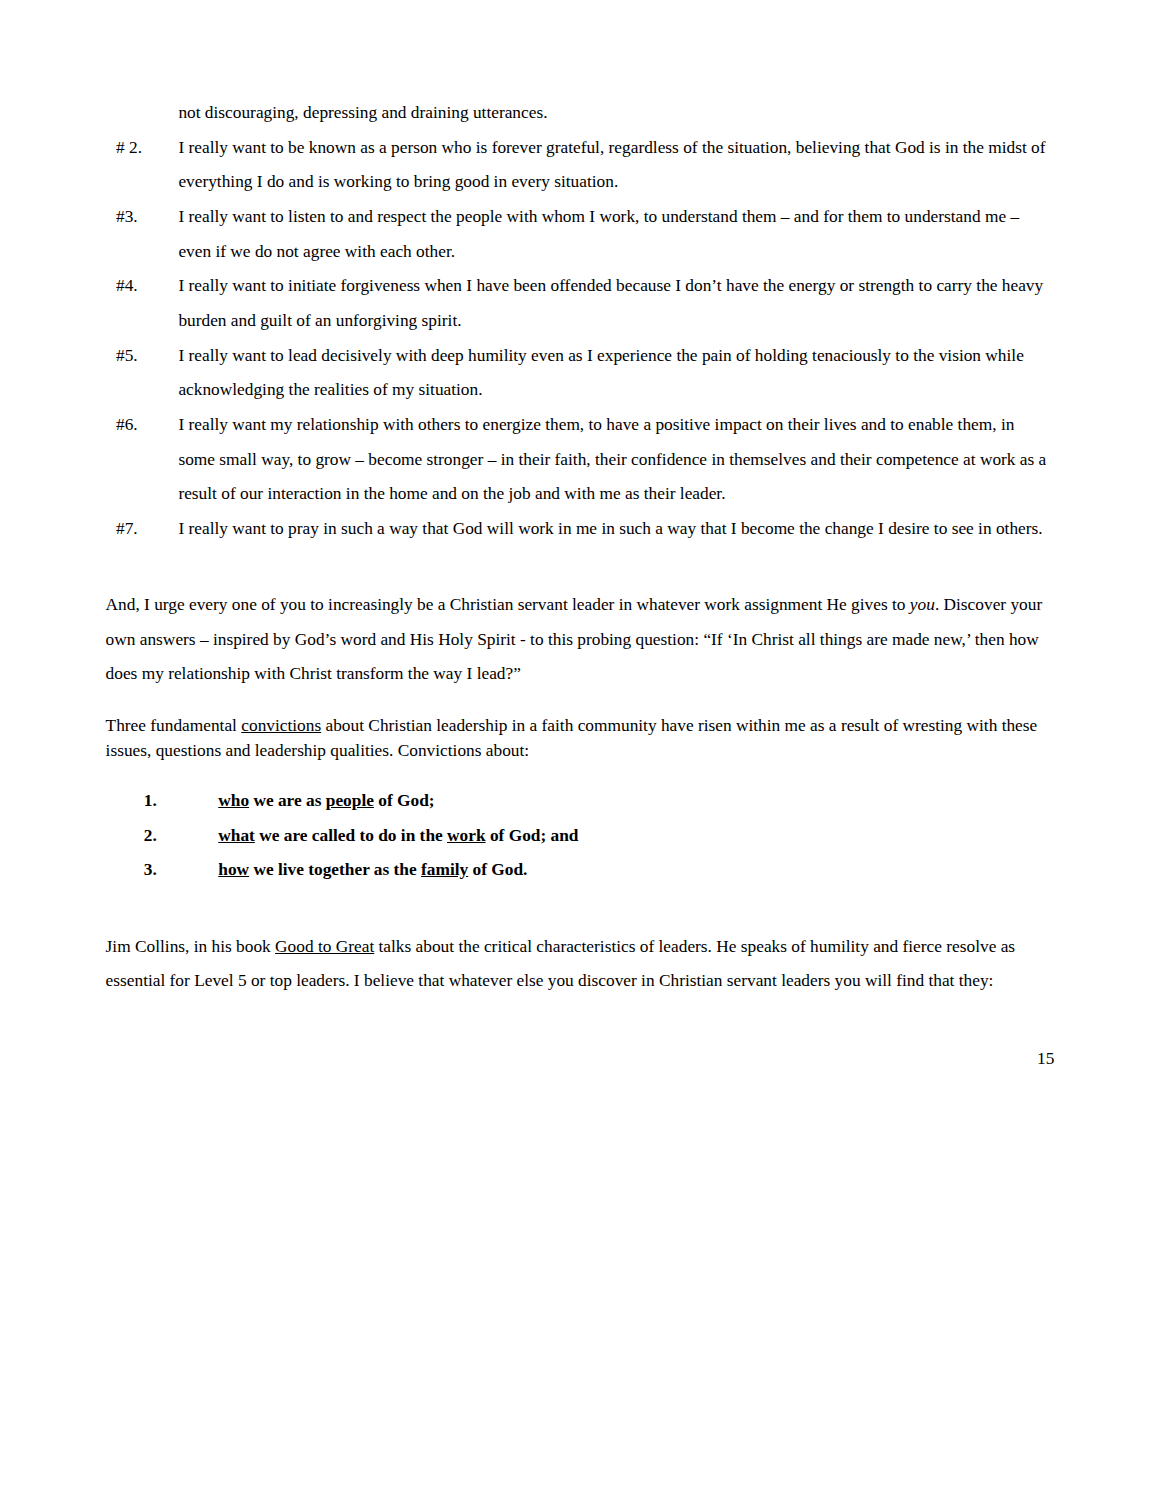not discouraging, depressing and draining utterances.
# 2. I really want to be known as a person who is forever grateful, regardless of the situation, believing that God is in the midst of everything I do and is working to bring good in every situation.
#3. I really want to listen to and respect the people with whom I work, to understand them – and for them to understand me – even if we do not agree with each other.
#4. I really want to initiate forgiveness when I have been offended because I don’t have the energy or strength to carry the heavy burden and guilt of an unforgiving spirit.
#5. I really want to lead decisively with deep humility even as I experience the pain of holding tenaciously to the vision while acknowledging the realities of my situation.
#6. I really want my relationship with others to energize them, to have a positive impact on their lives and to enable them, in some small way, to grow – become stronger – in their faith, their confidence in themselves and their competence at work as a result of our interaction in the home and on the job and with me as their leader.
#7. I really want to pray in such a way that God will work in me in such a way that I become the change I desire to see in others.
And, I urge every one of you to increasingly be a Christian servant leader in whatever work assignment He gives to you. Discover your own answers – inspired by God’s word and His Holy Spirit - to this probing question: “If ‘In Christ all things are made new,’ then how does my relationship with Christ transform the way I lead?”
Three fundamental convictions about Christian leadership in a faith community have risen within me as a result of wresting with these issues, questions and leadership qualities. Convictions about:
1. who we are as people of God;
2. what we are called to do in the work of God; and
3. how we live together as the family of God.
Jim Collins, in his book Good to Great talks about the critical characteristics of leaders. He speaks of humility and fierce resolve as essential for Level 5 or top leaders. I believe that whatever else you discover in Christian servant leaders you will find that they:
15